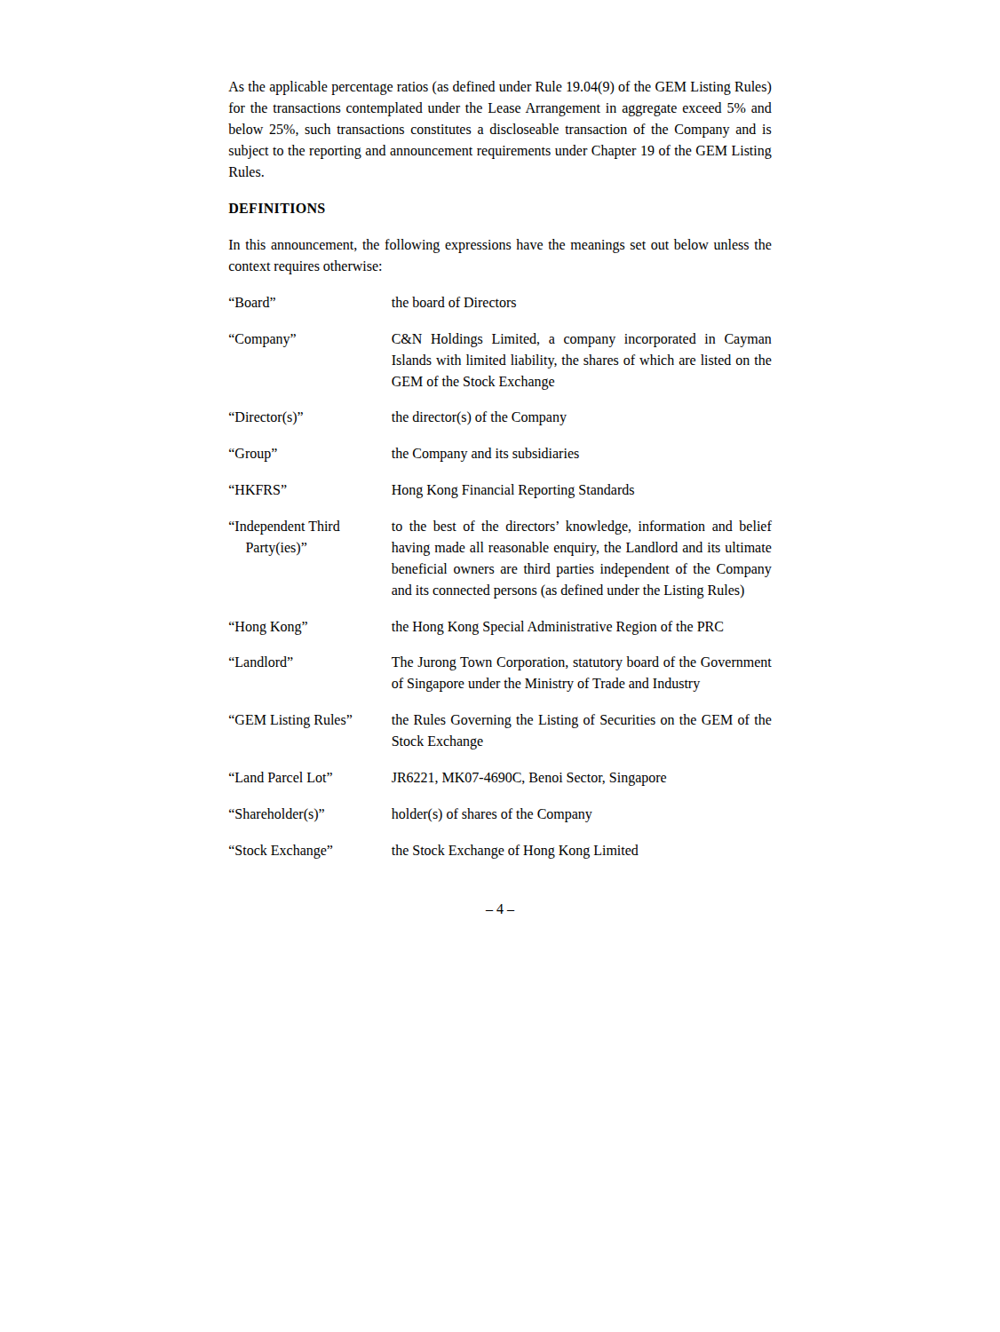As the applicable percentage ratios (as defined under Rule 19.04(9) of the GEM Listing Rules) for the transactions contemplated under the Lease Arrangement in aggregate exceed 5% and below 25%, such transactions constitutes a discloseable transaction of the Company and is subject to the reporting and announcement requirements under Chapter 19 of the GEM Listing Rules.
DEFINITIONS
In this announcement, the following expressions have the meanings set out below unless the context requires otherwise:
| “Board” | the board of Directors |
| “Company” | C&N Holdings Limited, a company incorporated in Cayman Islands with limited liability, the shares of which are listed on the GEM of the Stock Exchange |
| “Director(s)” | the director(s) of the Company |
| “Group” | the Company and its subsidiaries |
| “HKFRS” | Hong Kong Financial Reporting Standards |
| “Independent Third Party(ies)” | to the best of the directors’ knowledge, information and belief having made all reasonable enquiry, the Landlord and its ultimate beneficial owners are third parties independent of the Company and its connected persons (as defined under the Listing Rules) |
| “Hong Kong” | the Hong Kong Special Administrative Region of the PRC |
| “Landlord” | The Jurong Town Corporation, statutory board of the Government of Singapore under the Ministry of Trade and Industry |
| “GEM Listing Rules” | the Rules Governing the Listing of Securities on the GEM of the Stock Exchange |
| “Land Parcel Lot” | JR6221, MK07-4690C, Benoi Sector, Singapore |
| “Shareholder(s)” | holder(s) of shares of the Company |
| “Stock Exchange” | the Stock Exchange of Hong Kong Limited |
– 4 –